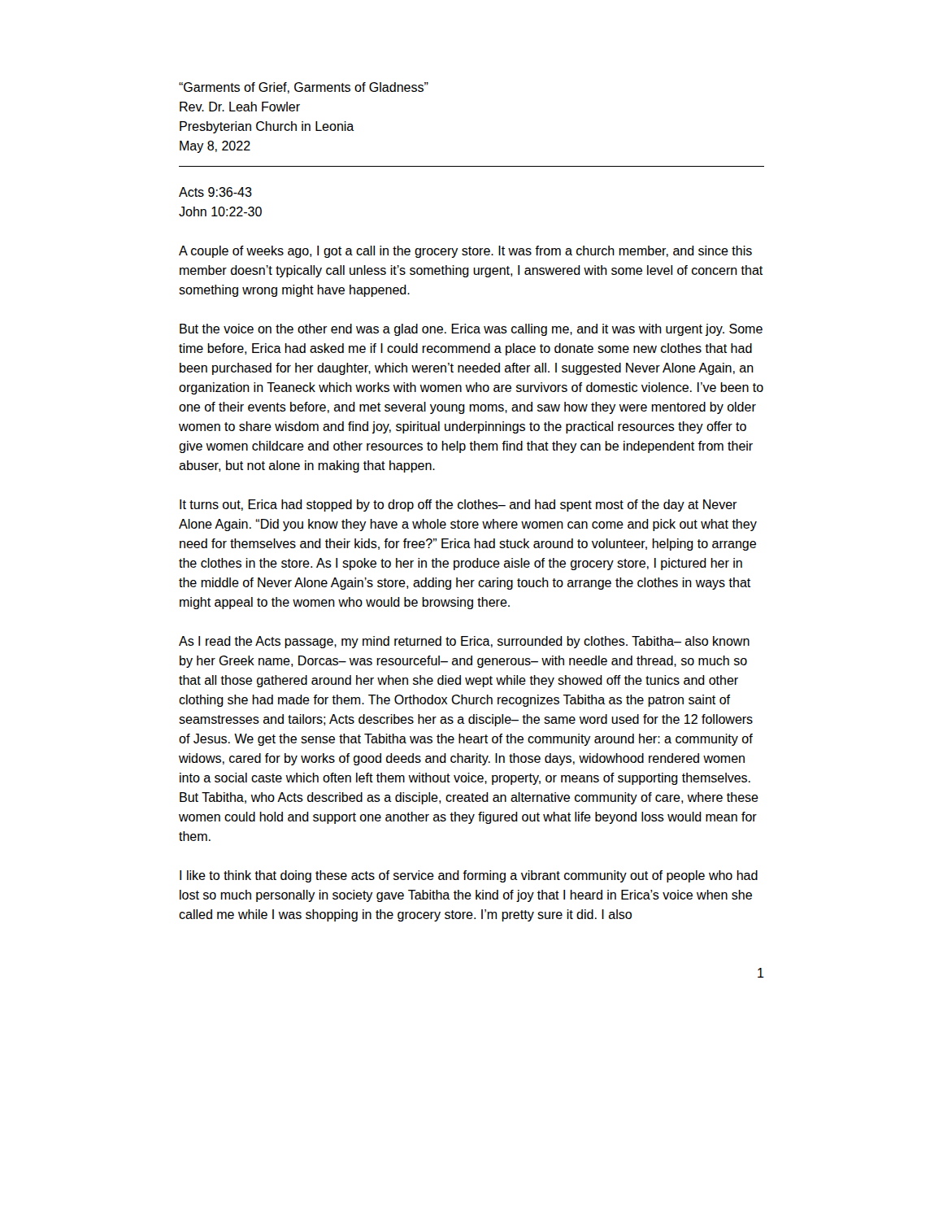“Garments of Grief, Garments of Gladness”
Rev. Dr. Leah Fowler
Presbyterian Church in Leonia
May 8, 2022
Acts 9:36-43
John 10:22-30
A couple of weeks ago, I got a call in the grocery store. It was from a church member, and since this member doesn’t typically call unless it’s something urgent, I answered with some level of concern that something wrong might have happened.
But the voice on the other end was a glad one. Erica was calling me, and it was with urgent joy. Some time before, Erica had asked me if I could recommend a place to donate some new clothes that had been purchased for her daughter, which weren’t needed after all. I suggested Never Alone Again, an organization in Teaneck which works with women who are survivors of domestic violence. I’ve been to one of their events before, and met several young moms, and saw how they were mentored by older women to share wisdom and find joy, spiritual underpinnings to the practical resources they offer to give women childcare and other resources to help them find that they can be independent from their abuser, but not alone in making that happen.
It turns out, Erica had stopped by to drop off the clothes– and had spent most of the day at Never Alone Again. “Did you know they have a whole store where women can come and pick out what they need for themselves and their kids, for free?” Erica had stuck around to volunteer, helping to arrange the clothes in the store. As I spoke to her in the produce aisle of the grocery store, I pictured her in the middle of Never Alone Again’s store, adding her caring touch to arrange the clothes in ways that might appeal to the women who would be browsing there.
As I read the Acts passage, my mind returned to Erica, surrounded by clothes. Tabitha– also known by her Greek name, Dorcas– was resourceful– and generous– with needle and thread, so much so that all those gathered around her when she died wept while they showed off the tunics and other clothing she had made for them. The Orthodox Church recognizes Tabitha as the patron saint of seamstresses and tailors; Acts describes her as a disciple– the same word used for the 12 followers of Jesus. We get the sense that Tabitha was the heart of the community around her: a community of widows, cared for by works of good deeds and charity. In those days, widowhood rendered women into a social caste which often left them without voice, property, or means of supporting themselves. But Tabitha, who Acts described as a disciple, created an alternative community of care, where these women could hold and support one another as they figured out what life beyond loss would mean for them.
I like to think that doing these acts of service and forming a vibrant community out of people who had lost so much personally in society gave Tabitha the kind of joy that I heard in Erica’s voice when she called me while I was shopping in the grocery store. I’m pretty sure it did. I also
1